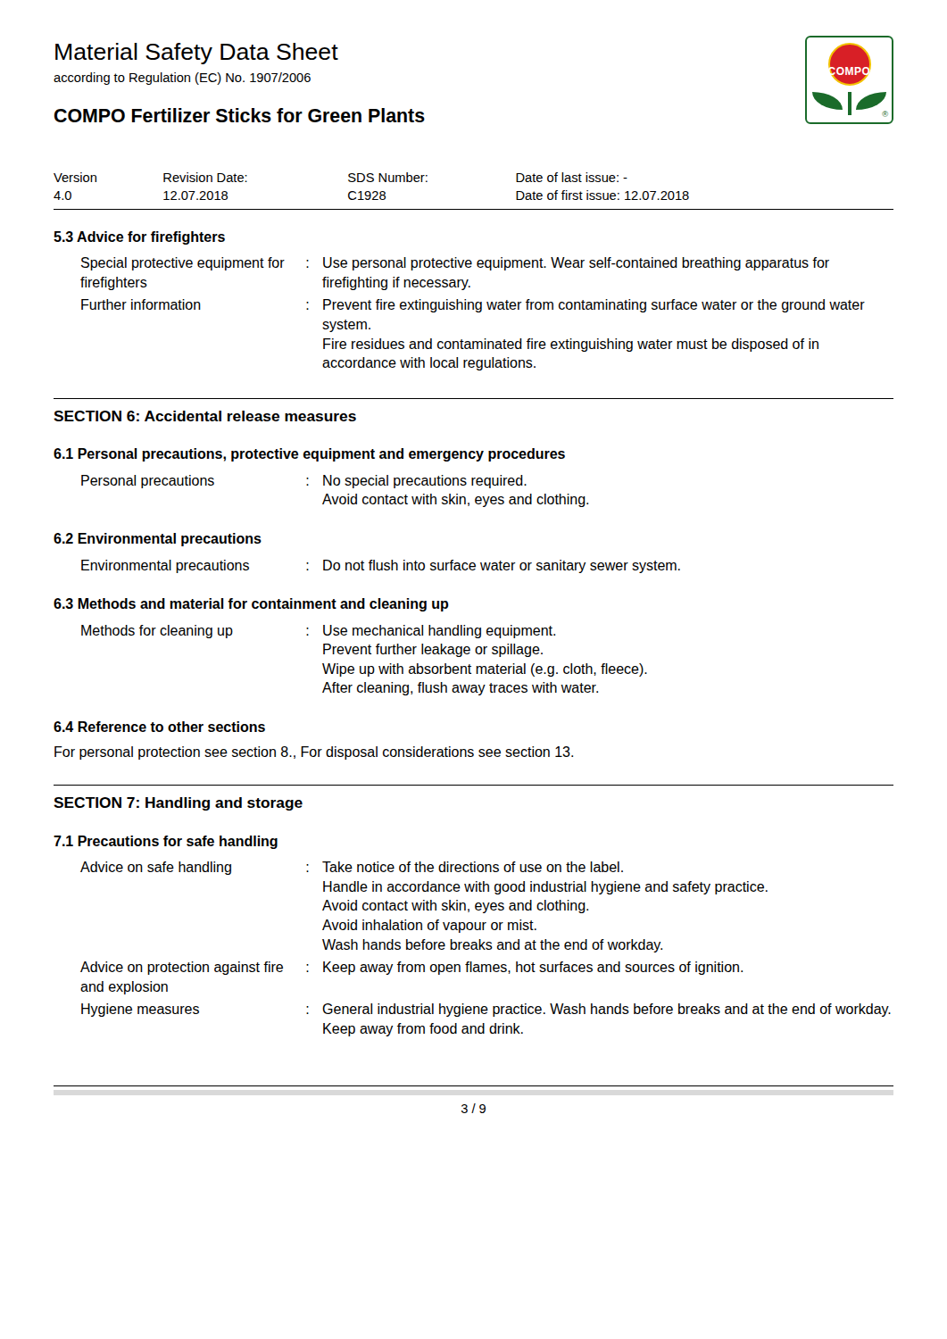Material Safety Data Sheet
according to Regulation (EC) No. 1907/2006
COMPO Fertilizer Sticks for Green Plants
COMPO
®
| Version | Revision Date: | SDS Number: | Date of last issue: - |
| 4.0 | 12.07.2018 | C1928 | Date of first issue: 12.07.2018 |
5.3 Advice for firefighters
| Special protective equipment for firefighters | : | Use personal protective equipment. Wear self-contained breathing apparatus for firefighting if necessary. |
| Further information | : | Prevent fire extinguishing water from contaminating surface water or the ground water system. Fire residues and contaminated fire extinguishing water must be disposed of in accordance with local regulations. |
SECTION 6: Accidental release measures
6.1 Personal precautions, protective equipment and emergency procedures
| Personal precautions | : | No special precautions required. Avoid contact with skin, eyes and clothing. |
6.2 Environmental precautions
| Environmental precautions | : | Do not flush into surface water or sanitary sewer system. |
6.3 Methods and material for containment and cleaning up
| Methods for cleaning up | : | Use mechanical handling equipment. Prevent further leakage or spillage. Wipe up with absorbent material (e.g. cloth, fleece). After cleaning, flush away traces with water. |
6.4 Reference to other sections
For personal protection see section 8., For disposal considerations see section 13.
SECTION 7: Handling and storage
7.1 Precautions for safe handling
| Advice on safe handling | : | Take notice of the directions of use on the label. Handle in accordance with good industrial hygiene and safety practice. Avoid contact with skin, eyes and clothing. Avoid inhalation of vapour or mist. Wash hands before breaks and at the end of workday. |
| Advice on protection against fire and explosion | : | Keep away from open flames, hot surfaces and sources of ignition. |
| Hygiene measures | : | General industrial hygiene practice. Wash hands before breaks and at the end of workday. Keep away from food and drink. |
3 / 9